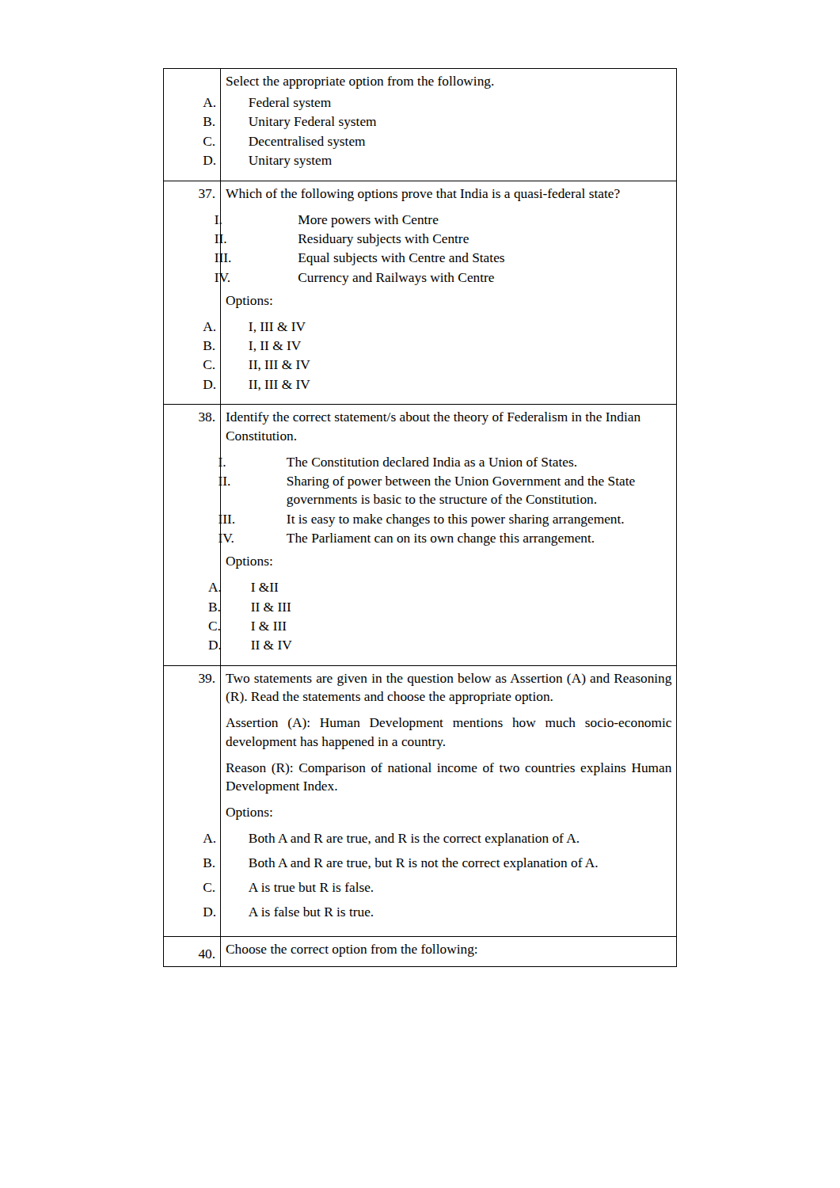| | Select the appropriate option from the following. A. Federal system B. Unitary Federal system C. Decentralised system D. Unitary system |
| 37. | Which of the following options prove that India is a quasi-federal state? I. More powers with Centre II. Residuary subjects with Centre III. Equal subjects with Centre and States IV. Currency and Railways with Centre Options: A. I, III & IV B. I, II & IV C. II, III & IV D. II, III & IV |
| 38. | Identify the correct statement/s about the theory of Federalism in the Indian Constitution. I. The Constitution declared India as a Union of States. II. Sharing of power between the Union Government and the State governments is basic to the structure of the Constitution. III. It is easy to make changes to this power sharing arrangement. IV. The Parliament can on its own change this arrangement. Options: A. I &II B. II & III C. I & III D. II & IV |
| 39. | Two statements are given in the question below as Assertion (A) and Reasoning (R). Read the statements and choose the appropriate option. Assertion (A): Human Development mentions how much socio-economic development has happened in a country. Reason (R): Comparison of national income of two countries explains Human Development Index. Options: A. Both A and R are true, and R is the correct explanation of A. B. Both A and R are true, but R is not the correct explanation of A. C. A is true but R is false. D. A is false but R is true. |
| 40. | Choose the correct option from the following: |